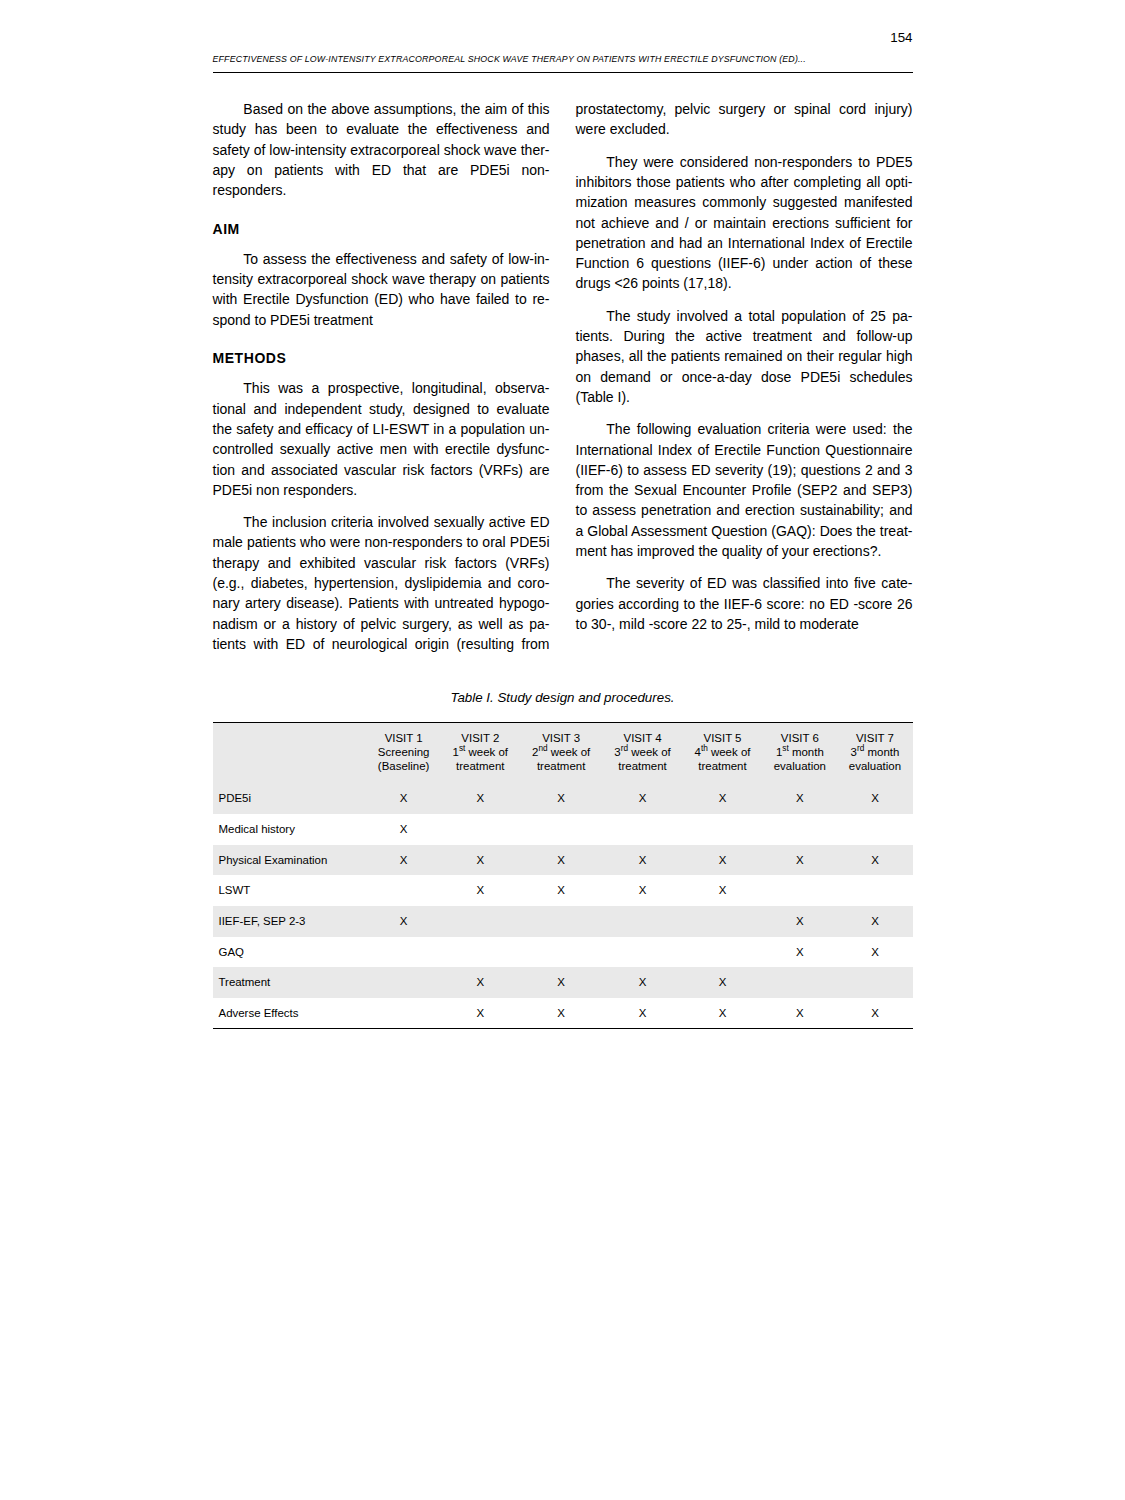154
Effectiveness of low-intensity extracorporeal shock wave therapy on patients with erectile dysfunction (ED)...
Based on the above assumptions, the aim of this study has been to evaluate the effectiveness and safety of low-intensity extracorporeal shock wave therapy on patients with ED that are PDE5i non-responders.
AIM
To assess the effectiveness and safety of low-intensity extracorporeal shock wave therapy on patients with Erectile Dysfunction (ED) who have failed to respond to PDE5i treatment
METHODS
This was a prospective, longitudinal, observational and independent study, designed to evaluate the safety and efficacy of LI-ESWT in a population uncontrolled sexually active men with erectile dysfunction and associated vascular risk factors (VRFs) are PDE5i non responders.
The inclusion criteria involved sexually active ED male patients who were non-responders to oral PDE5i therapy and exhibited vascular risk factors (VRFs) (e.g., diabetes, hypertension, dyslipidemia and coronary artery disease). Patients with untreated hypogonadism or a history of pelvic surgery, as well as patients with ED of neurological origin (resulting from prostatectomy, pelvic surgery or spinal cord injury) were excluded.
They were considered non-responders to PDE5 inhibitors those patients who after completing all optimization measures commonly suggested manifested not achieve and / or maintain erections sufficient for penetration and had an International Index of Erectile Function 6 questions (IIEF-6) under action of these drugs <26 points (17,18).
The study involved a total population of 25 patients. During the active treatment and follow-up phases, all the patients remained on their regular high on demand or once-a-day dose PDE5i schedules (Table I).
The following evaluation criteria were used: the International Index of Erectile Function Questionnaire (IIEF-6) to assess ED severity (19); questions 2 and 3 from the Sexual Encounter Profile (SEP2 and SEP3) to assess penetration and erection sustainability; and a Global Assessment Question (GAQ): Does the treatment has improved the quality of your erections?.
The severity of ED was classified into five categories according to the IIEF-6 score: no ED -score 26 to 30-, mild -score 22 to 25-, mild to moderate
Table I. Study design and procedures.
| | VISIT 1 Screening (Baseline) | VISIT 2 1 st week of treatment | VISIT 3 2 nd week of treatment | VISIT 4 3 rd week of treatment | VISIT 5 4 th week of treatment | VISIT 6 1 st month evaluation | VISIT 7 3 rd month evaluation |
| --- | --- | --- | --- | --- | --- | --- | --- |
| PDE5i | X | X | X | X | X | X | X |
| Medical history | X | | | | | | |
| Physical Examination | X | X | X | X | X | X | X |
| LSWT | | X | X | X | X | | |
| IIEF-EF, SEP 2-3 | X | | | | | X | X |
| GAQ | | | | | | X | X |
| Treatment | | X | X | X | X | | |
| Adverse Effects | | X | X | X | X | X | X |